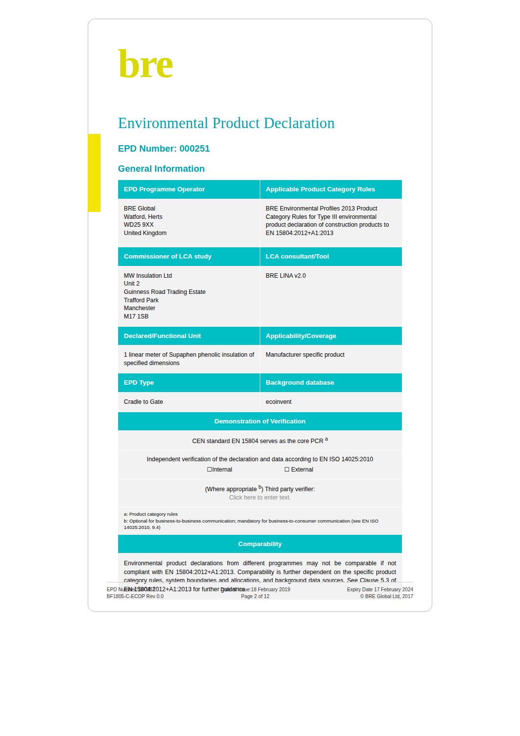bre
Environmental Product Declaration
EPD Number: 000251
General Information
| EPD Programme Operator | Applicable Product Category Rules |
| --- | --- |
| BRE Global Watford, Herts WD25 9XX United Kingdom | BRE Environmental Profiles 2013 Product Category Rules for Type III environmental product declaration of construction products to EN 15804:2012+A1:2013 |
| Commissioner of LCA study | LCA consultant/Tool |
| MW Insulation Ltd Unit 2 Guinness Road Trading Estate Trafford Park Manchester M17 1SB | BRE LINA v2.0 |
| Declared/Functional Unit | Applicability/Coverage |
| 1 linear meter of Supaphen phenolic insulation of specified dimensions | Manufacturer specific product |
| EPD Type | Background database |
| Cradle to Gate | ecoinvent |
| Demonstration of Verification |
| CEN standard EN 15804 serves as the core PCR a |
| Independent verification of the declaration and data according to EN ISO 14025:2010 ☐Internal ☐ External |
| (Where appropriate b ) Third party verifier: Click here to enter text. |
| a: Product category rules b: Optional for business-to-business communication; mandatory for business-to-consumer communication (see EN ISO 14025:2010, 9.4) |
| Comparability |
| Environmental product declarations from different programmes may not be comparable if not compliant with EN 15804:2012+A1:2013. Comparability is further dependent on the specific product category rules, system boundaries and allocations, and background data sources. See Clause 5.3 of EN 15804:2012+A1:2013 for further guidance |
EPD Number: 000251
BF1805-C-ECOP Rev 0.0
Date of Issue:18 February 2019
Page 2 of 12
Expiry Date 17 February 2024
© BRE Global Ltd, 2017